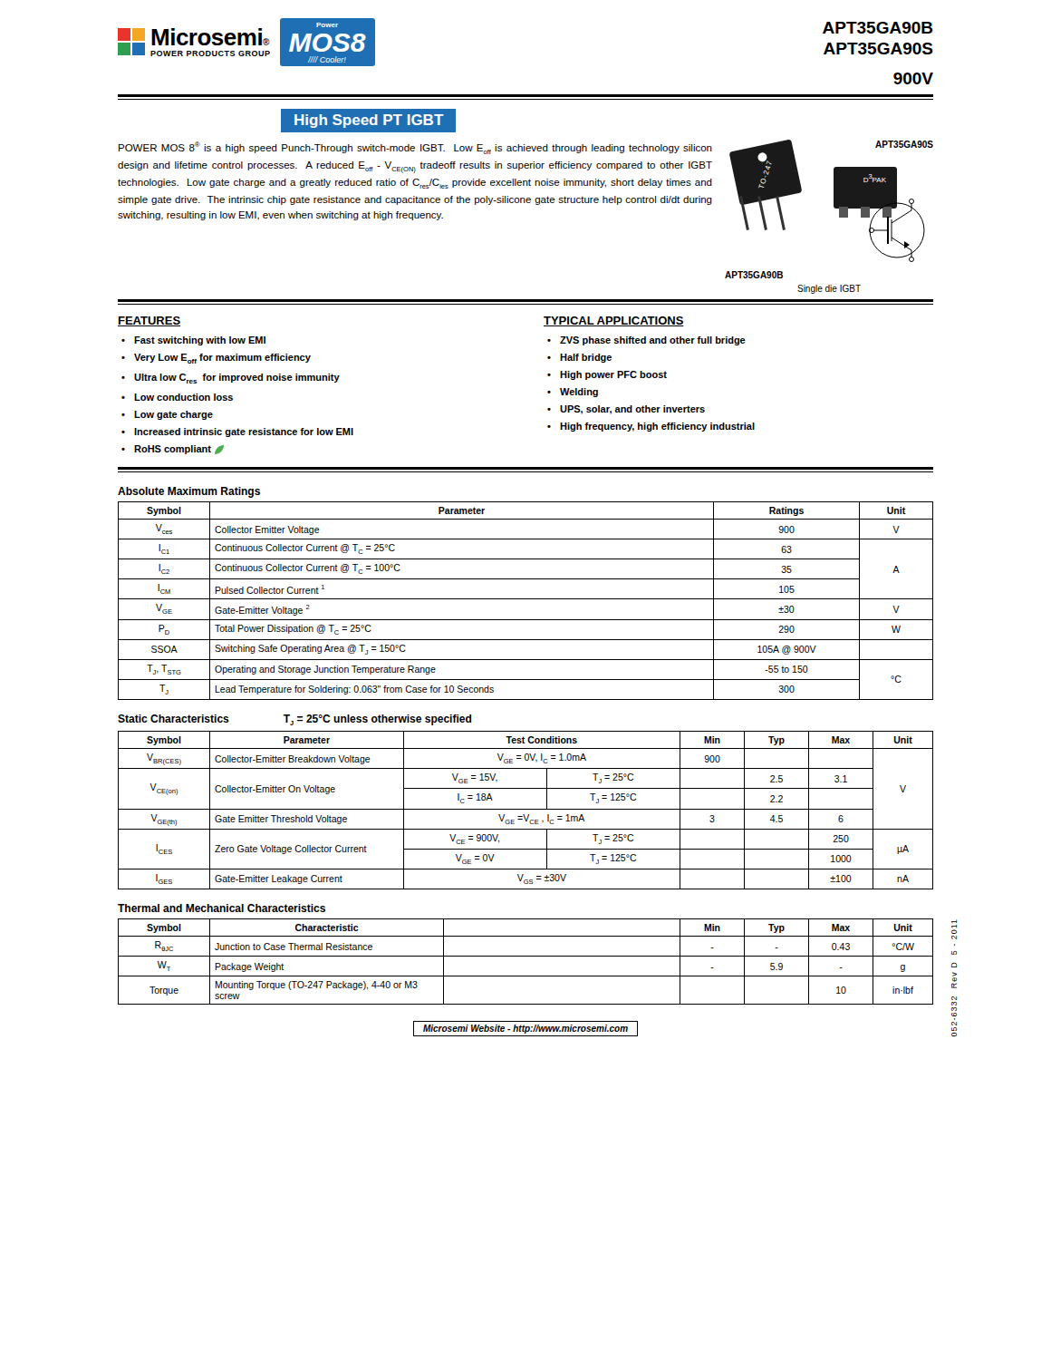Microsemi®
POWER PRODUCTS GROUP
Power
MOS8
//// Cooler!
APT35GA90B
APT35GA90S
900V
High Speed PT IGBT
POWER MOS 8® is a high speed Punch-Through switch-mode IGBT. Low Eoff is achieved through leading technology silicon design and lifetime control processes. A reduced Eoff - VCE(ON) tradeoff results in superior efficiency compared to other IGBT technologies. Low gate charge and a greatly reduced ratio of Cres/Cies provide excellent noise immunity, short delay times and simple gate drive. The intrinsic chip gate resistance and capacitance of the poly-silicone gate structure help control di/dt during switching, resulting in low EMI, even when switching at high frequency.
TO-247
APT35GA90S
D3PAK
APT35GA90B
Single die IGBT
FEATURES
Fast switching with low EMI
Very Low Eoff for maximum efficiency
Ultra low Cres for improved noise immunity
Low conduction loss
Low gate charge
Increased intrinsic gate resistance for low EMI
RoHS compliant
TYPICAL APPLICATIONS
ZVS phase shifted and other full bridge
Half bridge
High power PFC boost
Welding
UPS, solar, and other inverters
High frequency, high efficiency industrial
Absolute Maximum Ratings
| Symbol | Parameter | Ratings | Unit |
| --- | --- | --- | --- |
| V ces | Collector Emitter Voltage | 900 | V |
| I C1 | Continuous Collector Current @ T C = 25°C | 63 | A |
| I C2 | Continuous Collector Current @ T C = 100°C | 35 |
| I CM | Pulsed Collector Current 1 | 105 |
| V GE | Gate-Emitter Voltage 2 | ±30 | V |
| P D | Total Power Dissipation @ T C = 25°C | 290 | W |
| SSOA | Switching Safe Operating Area @ T J = 150°C | 105A @ 900V | |
| T J , T STG | Operating and Storage Junction Temperature Range | -55 to 150 | °C |
| T J | Lead Temperature for Soldering: 0.063" from Case for 10 Seconds | 300 |
Static Characteristics
TJ = 25°C unless otherwise specified
| Symbol | Parameter | Test Conditions | Min | Typ | Max | Unit |
| --- | --- | --- | --- | --- | --- | --- |
| V BR(CES) | Collector-Emitter Breakdown Voltage | V GE = 0V, I C = 1.0mA | 900 | | | V |
| V CE(on) | Collector-Emitter On Voltage | V GE = 15V, | T J = 25°C | | 2.5 | 3.1 |
| I C = 18A | T J = 125°C | | 2.2 | |
| V GE(th) | Gate Emitter Threshold Voltage | V GE =V CE , I C = 1mA | 3 | 4.5 | 6 |
| I CES | Zero Gate Voltage Collector Current | V CE = 900V, | T J = 25°C | | | 250 | µA |
| V GE = 0V | T J = 125°C | | | 1000 |
| I GES | Gate-Emitter Leakage Current | V GS = ±30V | | | ±100 | nA |
Thermal and Mechanical Characteristics
| Symbol | Characteristic | | Min | Typ | Max | Unit |
| --- | --- | --- | --- | --- | --- | --- |
| R θJC | Junction to Case Thermal Resistance | | - | - | 0.43 | °C/W |
| W T | Package Weight | | - | 5.9 | - | g |
| Torque | Mounting Torque (TO-247 Package), 4-40 or M3 screw | | | | 10 | in·lbf |
Microsemi Website - http://www.microsemi.com
052-6332 Rev D 5 - 2011